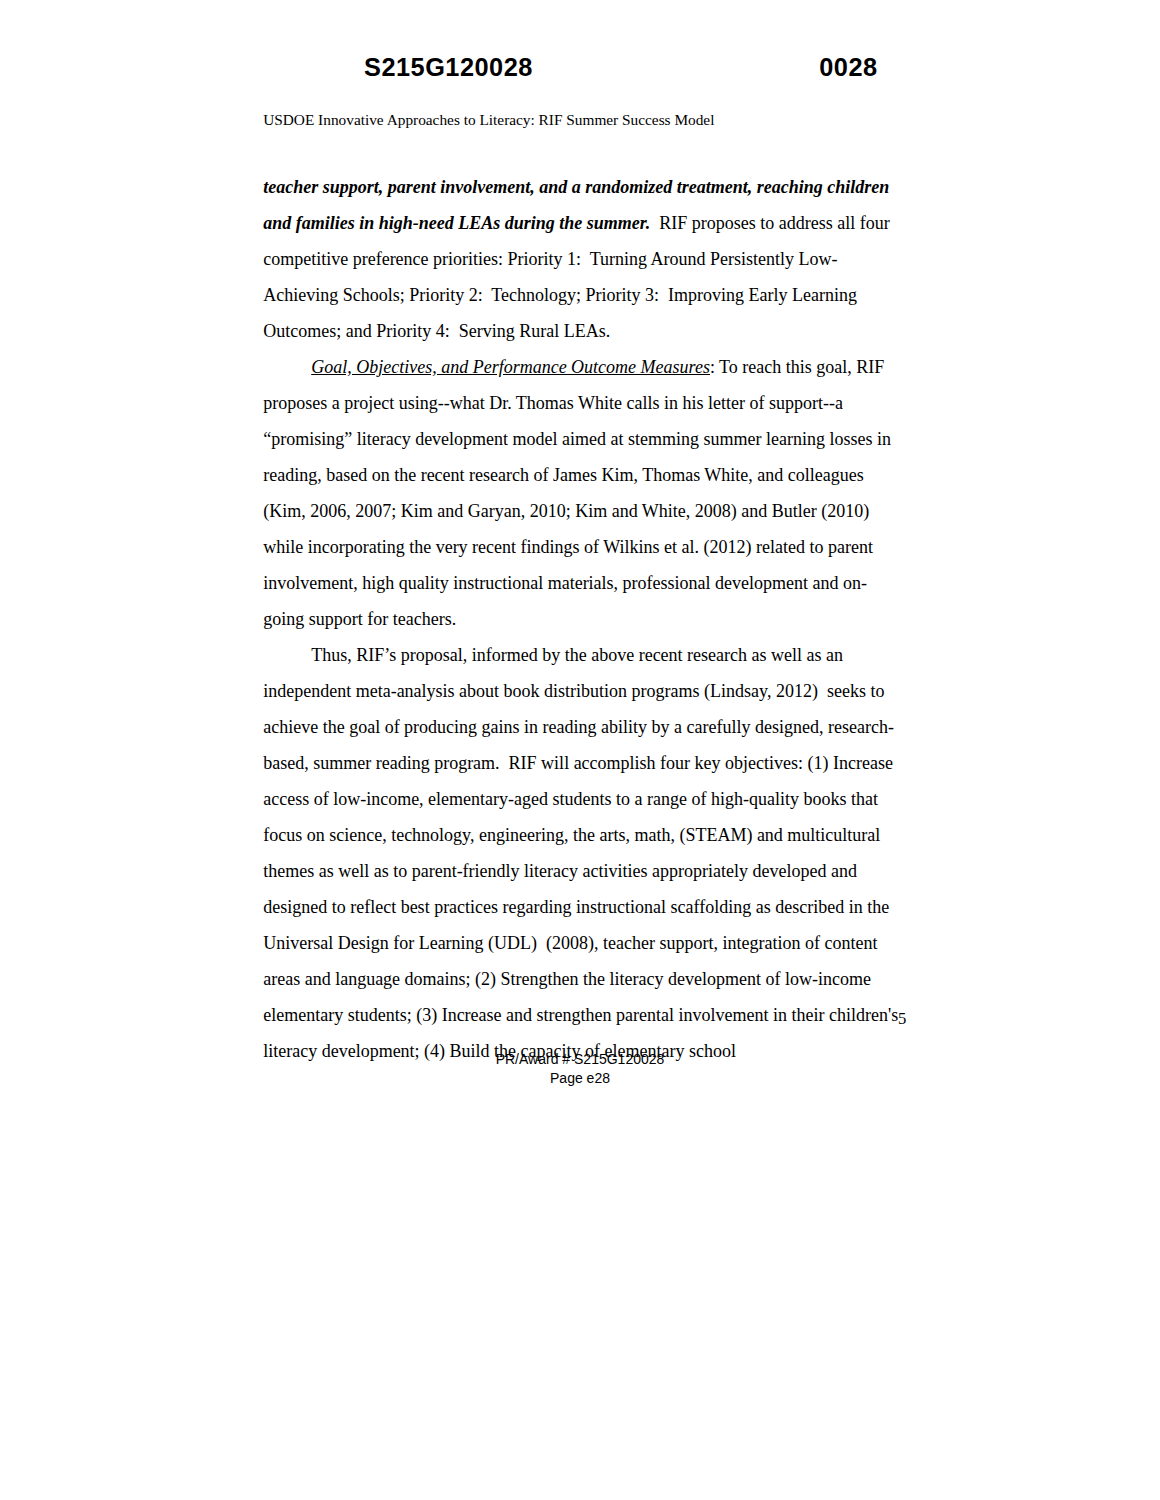S215G120028 0028
USDOE Innovative Approaches to Literacy: RIF Summer Success Model
teacher support, parent involvement, and a randomized treatment, reaching children and families in high-need LEAs during the summer. RIF proposes to address all four competitive preference priorities: Priority 1: Turning Around Persistently Low-Achieving Schools; Priority 2: Technology; Priority 3: Improving Early Learning Outcomes; and Priority 4: Serving Rural LEAs.
Goal, Objectives, and Performance Outcome Measures: To reach this goal, RIF proposes a project using--what Dr. Thomas White calls in his letter of support--a “promising” literacy development model aimed at stemming summer learning losses in reading, based on the recent research of James Kim, Thomas White, and colleagues (Kim, 2006, 2007; Kim and Garyan, 2010; Kim and White, 2008) and Butler (2010) while incorporating the very recent findings of Wilkins et al. (2012) related to parent involvement, high quality instructional materials, professional development and on-going support for teachers.
Thus, RIF’s proposal, informed by the above recent research as well as an independent meta-analysis about book distribution programs (Lindsay, 2012) seeks to achieve the goal of producing gains in reading ability by a carefully designed, research-based, summer reading program. RIF will accomplish four key objectives: (1) Increase access of low-income, elementary-aged students to a range of high-quality books that focus on science, technology, engineering, the arts, math, (STEAM) and multicultural themes as well as to parent-friendly literacy activities appropriately developed and designed to reflect best practices regarding instructional scaffolding as described in the Universal Design for Learning (UDL) (2008), teacher support, integration of content areas and language domains; (2) Strengthen the literacy development of low-income elementary students; (3) Increase and strengthen parental involvement in their children's literacy development; (4) Build the capacity of elementary school
5
PR/Award # S215G120028
Page e28